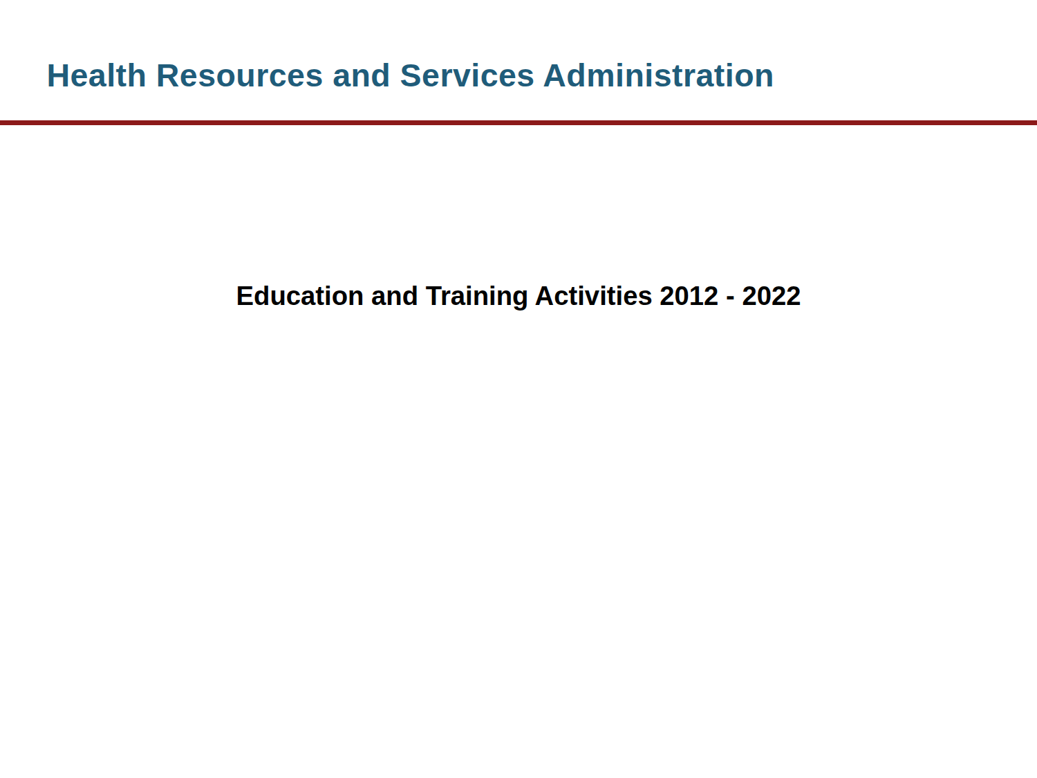Health Resources and Services Administration
Education and Training Activities 2012 - 2022